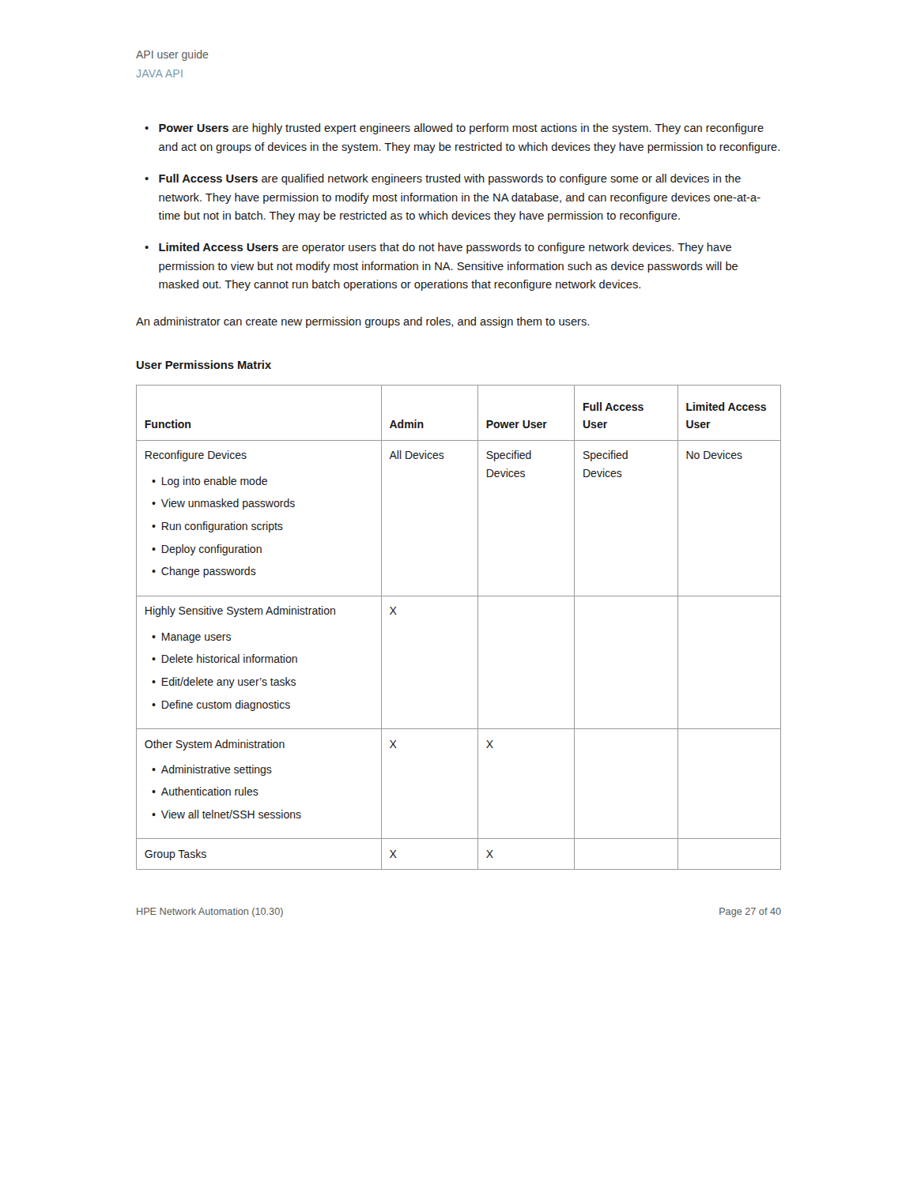API user guide
JAVA API
Power Users are highly trusted expert engineers allowed to perform most actions in the system. They can reconfigure and act on groups of devices in the system. They may be restricted to which devices they have permission to reconfigure.
Full Access Users are qualified network engineers trusted with passwords to configure some or all devices in the network. They have permission to modify most information in the NA database, and can reconfigure devices one-at-a-time but not in batch. They may be restricted as to which devices they have permission to reconfigure.
Limited Access Users are operator users that do not have passwords to configure network devices. They have permission to view but not modify most information in NA. Sensitive information such as device passwords will be masked out. They cannot run batch operations or operations that reconfigure network devices.
An administrator can create new permission groups and roles, and assign them to users.
User Permissions Matrix
| Function | Admin | Power User | Full Access User | Limited Access User |
| --- | --- | --- | --- | --- |
| Reconfigure Devices Log into enable mode View unmasked passwords Run configuration scripts Deploy configuration Change passwords | All Devices | Specified Devices | Specified Devices | No Devices |
| Highly Sensitive System Administration Manage users Delete historical information Edit/delete any user’s tasks Define custom diagnostics | X | | | |
| Other System Administration Administrative settings Authentication rules View all telnet/SSH sessions | X | X | | |
| Group Tasks | X | X | | |
HPE Network Automation (10.30) Page 27 of 40